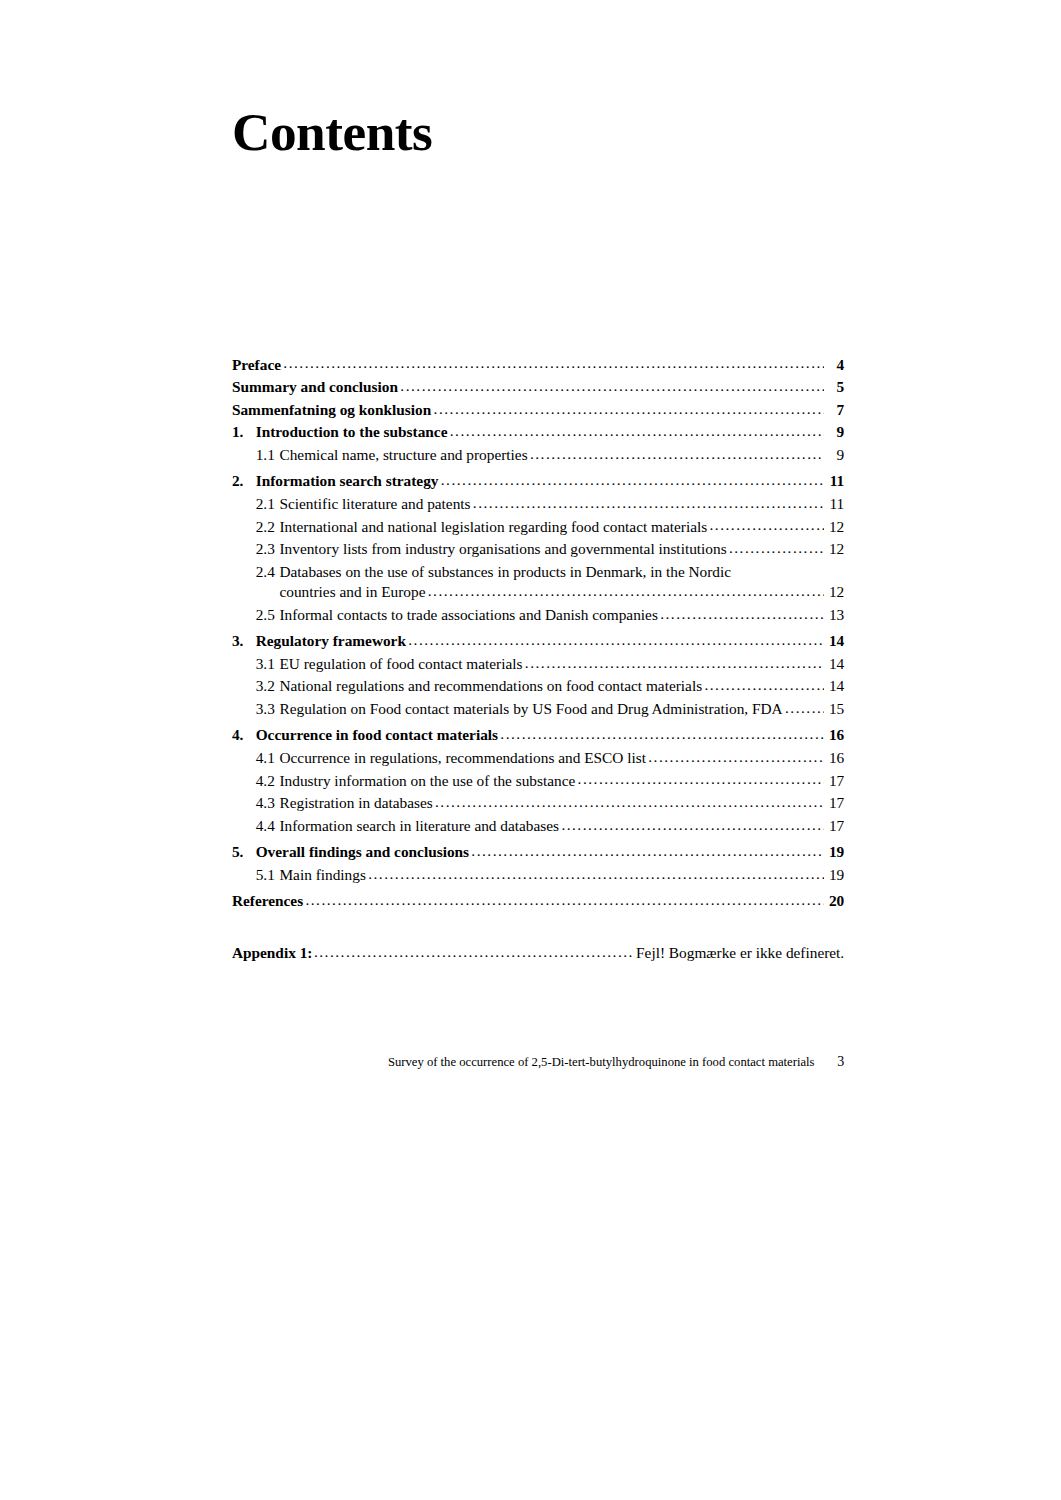Contents
Preface .................................................................................................................. 4
Summary and conclusion ..................................................................................... 5
Sammenfatning og konklusion ................................................................................ 7
1. Introduction to the substance ............................................................................. 9
1.1 Chemical name, structure and properties ............................................................................ 9
2. Information search strategy .............................................................................. 11
2.1 Scientific literature and patents ......................................................................................... 11
2.2 International and national legislation regarding food contact materials ............................ 12
2.3 Inventory lists from industry organisations and governmental institutions ..................... 12
2.4 Databases on the use of substances in products in Denmark, in the Nordic
countries and in Europe ..................................................................................................... 12
2.5 Informal contacts to trade associations and Danish companies ........................................ 13
3. Regulatory framework ..................................................................................... 14
3.1 EU regulation of food contact materials .............................................................................. 14
3.2 National regulations and recommendations on food contact materials ............................ 14
3.3 Regulation on Food contact materials by US Food and Drug Administration, FDA ......... 15
4. Occurrence in food contact materials ............................................................. 16
4.1 Occurrence in regulations, recommendations and ESCO list ............................................. 16
4.2 Industry information on the use of the substance .............................................................. 17
4.3 Registration in databases ................................................................................................... 17
4.4 Information search in literature and databases .................................................................. 17
5. Overall findings and conclusions ....................................................................... 19
5.1 Main findings ................................................................................................................. 19
References ............................................................................................................. 20
Appendix 1: ..................................................................... Fejl! Bogmærke er ikke defineret.
Survey of the occurrence of 2,5-Di-tert-butylhydroquinone in food contact materials 3